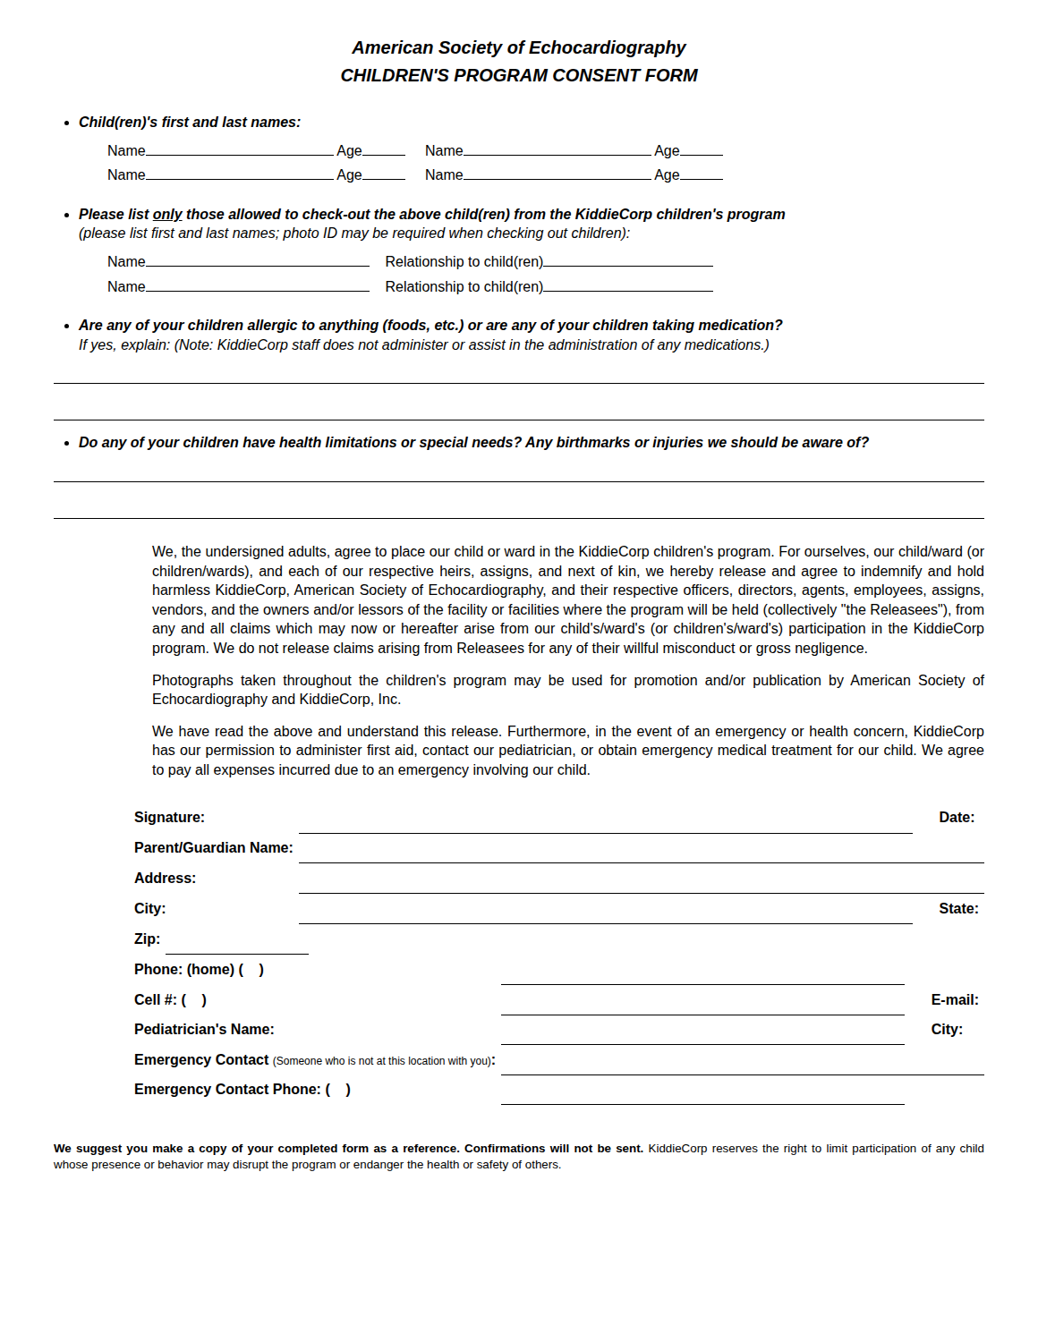American Society of Echocardiography
CHILDREN'S PROGRAM CONSENT FORM
Child(ren)'s first and last names:
Name Age Name Age
Name Age Name Age
Please list only those allowed to check-out the above child(ren) from the KiddieCorp children's program
(please list first and last names; photo ID may be required when checking out children):
Name Relationship to child(ren)
Name Relationship to child(ren)
Are any of your children allergic to anything (foods, etc.) or are any of your children taking medication?
If yes, explain: (Note: KiddieCorp staff does not administer or assist in the administration of any medications.)
Do any of your children have health limitations or special needs? Any birthmarks or injuries we should be aware of?
We, the undersigned adults, agree to place our child or ward in the KiddieCorp children's program. For ourselves, our child/ward (or children/wards), and each of our respective heirs, assigns, and next of kin, we hereby release and agree to indemnify and hold harmless KiddieCorp, American Society of Echocardiography, and their respective officers, directors, agents, employees, assigns, vendors, and the owners and/or lessors of the facility or facilities where the program will be held (collectively "the Releasees"), from any and all claims which may now or hereafter arise from our child's/ward's (or children's/ward's) participation in the KiddieCorp program. We do not release claims arising from Releasees for any of their willful misconduct or gross negligence.
Photographs taken throughout the children's program may be used for promotion and/or publication by American Society of Echocardiography and KiddieCorp, Inc.
We have read the above and understand this release. Furthermore, in the event of an emergency or health concern, KiddieCorp has our permission to administer first aid, contact our pediatrician, or obtain emergency medical treatment for our child. We agree to pay all expenses incurred due to an emergency involving our child.
| Signature: | | Date: | |
| Parent/Guardian Name: | |
| Address: | |
| City: | | State: | |
| Zip: | | |
| Phone: (home) ( ) | | |
| Cell #: ( ) | | E-mail: | |
| Pediatrician's Name: | | City: | |
| Emergency Contact (Someone who is not at this location with you) : | |
| Emergency Contact Phone: ( ) | | |
We suggest you make a copy of your completed form as a reference. Confirmations will not be sent. KiddieCorp reserves the right to limit participation of any child whose presence or behavior may disrupt the program or endanger the health or safety of others.